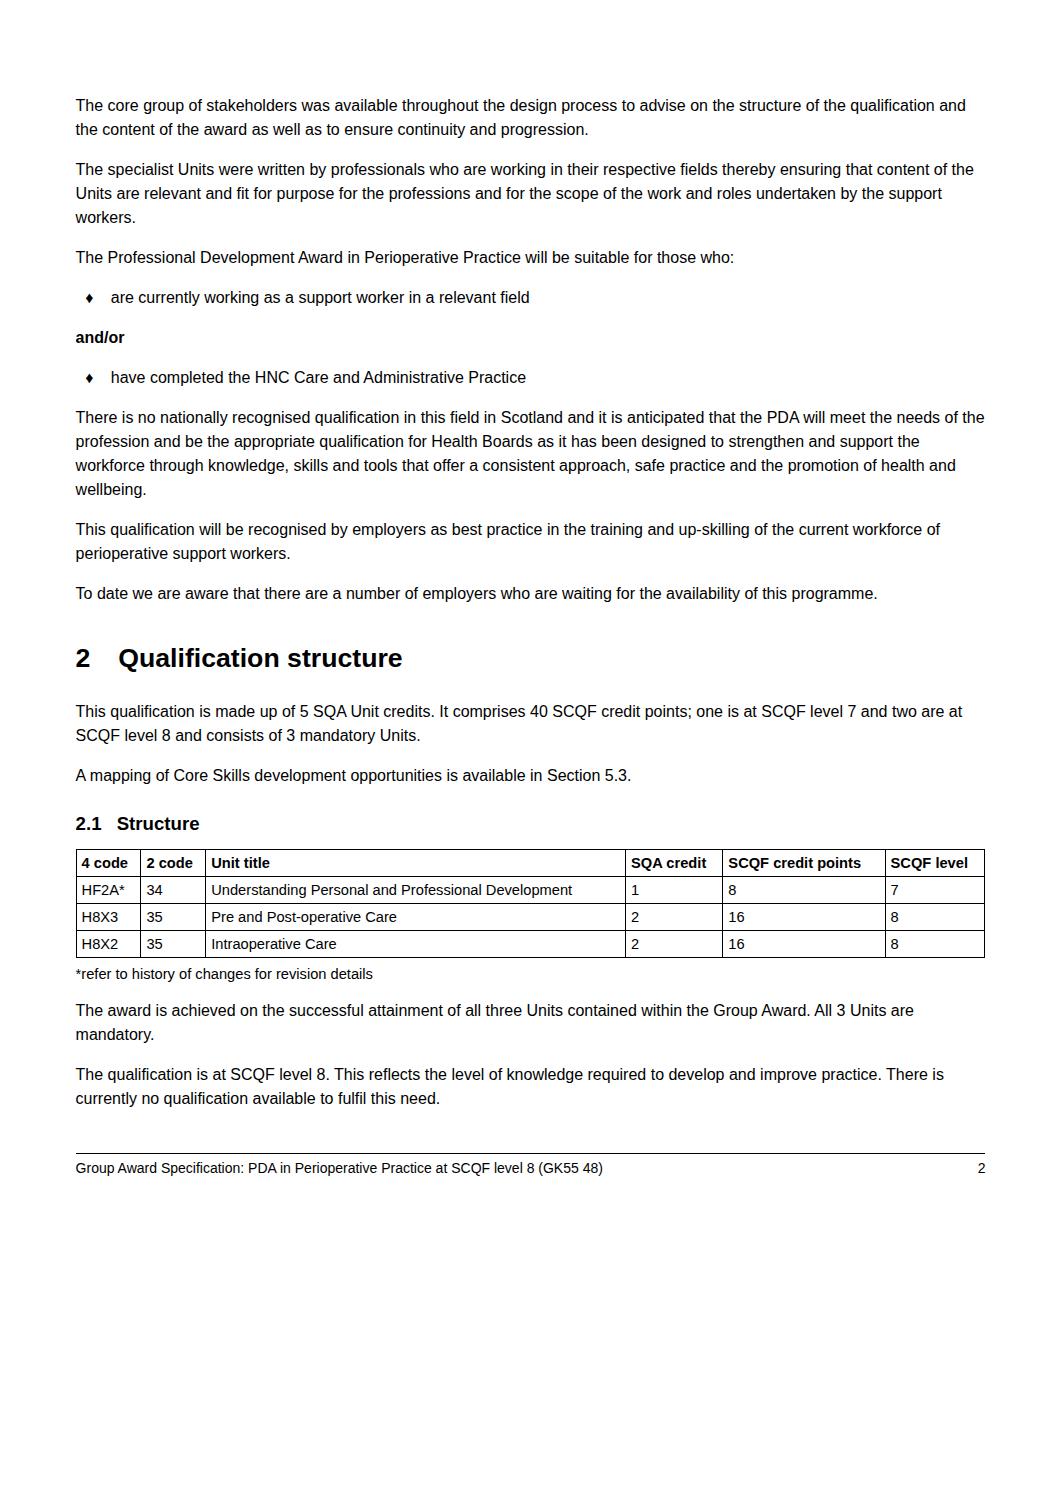The core group of stakeholders was available throughout the design process to advise on the structure of the qualification and the content of the award as well as to ensure continuity and progression.
The specialist Units were written by professionals who are working in their respective fields thereby ensuring that content of the Units are relevant and fit for purpose for the professions and for the scope of the work and roles undertaken by the support workers.
The Professional Development Award in Perioperative Practice will be suitable for those who:
are currently working as a support worker in a relevant field
and/or
have completed the HNC Care and Administrative Practice
There is no nationally recognised qualification in this field in Scotland and it is anticipated that the PDA will meet the needs of the profession and be the appropriate qualification for Health Boards as it has been designed to strengthen and support the workforce through knowledge, skills and tools that offer a consistent approach, safe practice and the promotion of health and wellbeing.
This qualification will be recognised by employers as best practice in the training and up-skilling of the current workforce of perioperative support workers.
To date we are aware that there are a number of employers who are waiting for the availability of this programme.
2 Qualification structure
This qualification is made up of 5 SQA Unit credits. It comprises 40 SCQF credit points; one is at SCQF level 7 and two are at SCQF level 8 and consists of 3 mandatory Units.
A mapping of Core Skills development opportunities is available in Section 5.3.
2.1 Structure
| 4 code | 2 code | Unit title | SQA credit | SCQF credit points | SCQF level |
| --- | --- | --- | --- | --- | --- |
| HF2A* | 34 | Understanding Personal and Professional Development | 1 | 8 | 7 |
| H8X3 | 35 | Pre and Post-operative Care | 2 | 16 | 8 |
| H8X2 | 35 | Intraoperative Care | 2 | 16 | 8 |
*refer to history of changes for revision details
The award is achieved on the successful attainment of all three Units contained within the Group Award. All 3 Units are mandatory.
The qualification is at SCQF level 8. This reflects the level of knowledge required to develop and improve practice. There is currently no qualification available to fulfil this need.
Group Award Specification: PDA in Perioperative Practice at SCQF level 8 (GK55 48) 2